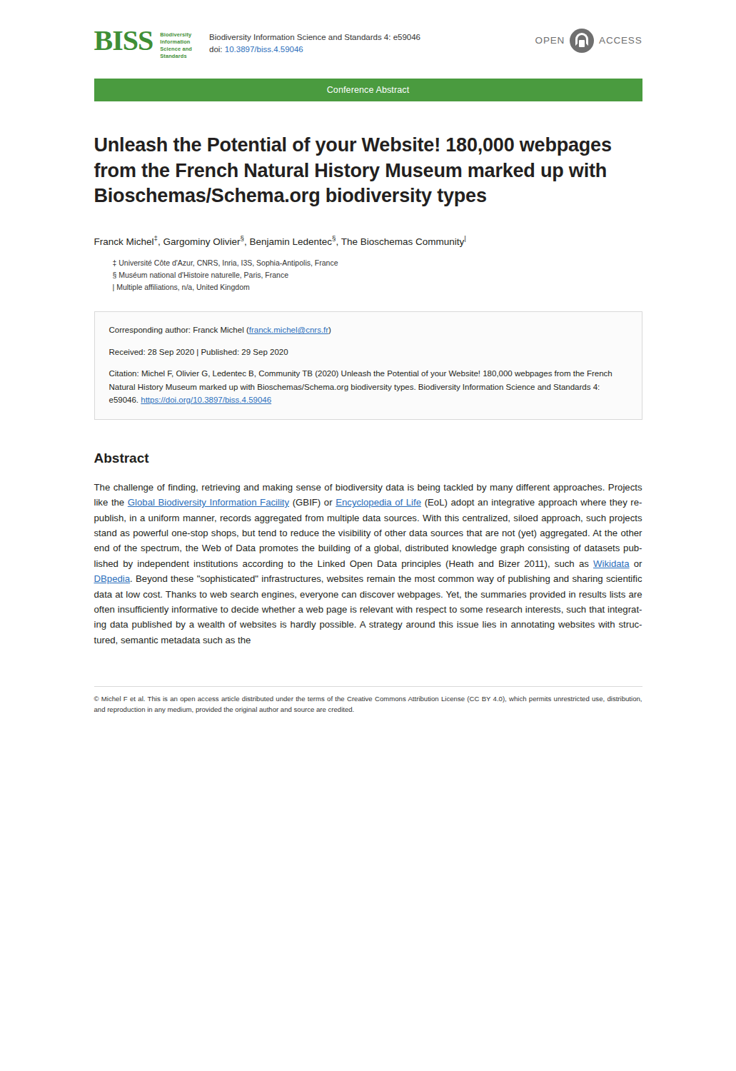BISS
Biodiversity
Information
Science and
Standards
Biodiversity Information Science and Standards 4: e59046
doi: 10.3897/biss.4.59046
OPEN ACCESS
Conference Abstract
Unleash the Potential of your Website! 180,000 webpages from the French Natural History Museum marked up with Bioschemas/Schema.org biodiversity types
Franck Michel‡, Gargominy Olivier§, Benjamin Ledentec§, The Bioschemas Community|
‡ Université Côte d'Azur, CNRS, Inria, I3S, Sophia-Antipolis, France
§ Muséum national d'Histoire naturelle, Paris, France
| Multiple affiliations, n/a, United Kingdom
Corresponding author: Franck Michel (franck.michel@cnrs.fr)
Received: 28 Sep 2020 | Published: 29 Sep 2020
Citation: Michel F, Olivier G, Ledentec B, Community TB (2020) Unleash the Potential of your Website! 180,000 webpages from the French Natural History Museum marked up with Bioschemas/Schema.org biodiversity types. Biodiversity Information Science and Standards 4: e59046. https://doi.org/10.3897/biss.4.59046
Abstract
The challenge of finding, retrieving and making sense of biodiversity data is being tackled by many different approaches. Projects like the Global Biodiversity Information Facility (GBIF) or Encyclopedia of Life (EoL) adopt an integrative approach where they republish, in a uniform manner, records aggregated from multiple data sources. With this centralized, siloed approach, such projects stand as powerful one-stop shops, but tend to reduce the visibility of other data sources that are not (yet) aggregated. At the other end of the spectrum, the Web of Data promotes the building of a global, distributed knowledge graph consisting of datasets published by independent institutions according to the Linked Open Data principles (Heath and Bizer 2011), such as Wikidata or DBpedia. Beyond these "sophisticated" infrastructures, websites remain the most common way of publishing and sharing scientific data at low cost. Thanks to web search engines, everyone can discover webpages. Yet, the summaries provided in results lists are often insufficiently informative to decide whether a web page is relevant with respect to some research interests, such that integrating data published by a wealth of websites is hardly possible. A strategy around this issue lies in annotating websites with structured, semantic metadata such as the
© Michel F et al. This is an open access article distributed under the terms of the Creative Commons Attribution License (CC BY 4.0), which permits unrestricted use, distribution, and reproduction in any medium, provided the original author and source are credited.